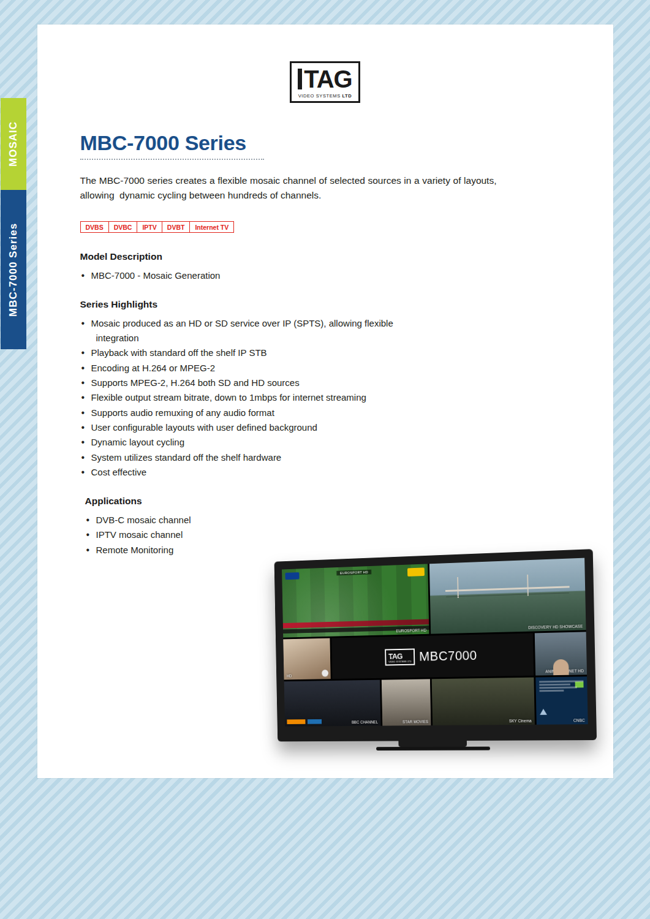MOSAIC
MBC-7000 Series
TAG VIDEO SYSTEMS LTD
MBC-7000 Series
The MBC-7000 series creates a flexible mosaic channel of selected sources in a variety of layouts, allowing dynamic cycling between hundreds of channels.
DVBS DVBC IPTV DVBT Internet TV
Model Description
MBC-7000 - Mosaic Generation
Series Highlights
Mosaic produced as an HD or SD service over IP (SPTS), allowing flexible integration
Playback with standard off the shelf IP STB
Encoding at H.264 or MPEG-2
Supports MPEG-2, H.264 both SD and HD sources
Flexible output stream bitrate, down to 1mbps for internet streaming
Supports audio remuxing of any audio format
User configurable layouts with user defined background
Dynamic layout cycling
System utilizes standard off the shelf hardware
Cost effective
Applications
DVB-C mosaic channel
IPTV mosaic channel
Remote Monitoring
EUROSPORT HD
EUROSPORT HD
DISCOVERY HD SHOWCASE
HD
TAG VIDEO SYSTEMS LTD
MBC7000
ANIMAL PLANET HD
BBC CHANNEL
STAR MOVIES
SKY Cinema
CNBC